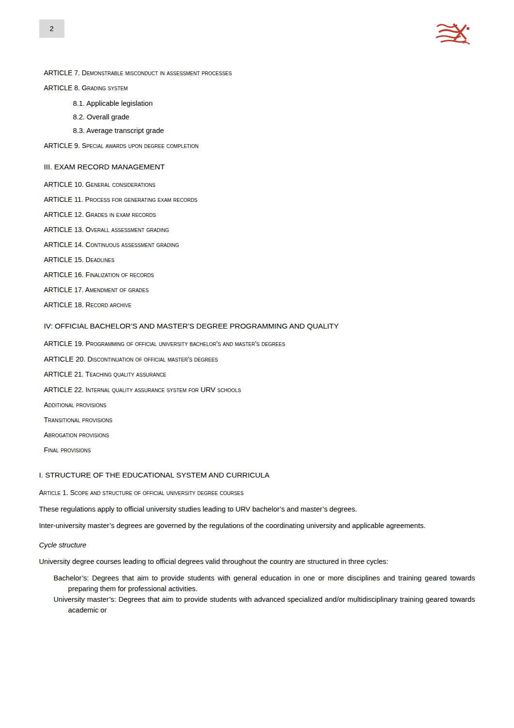2
Article 7. Demonstrable misconduct in assessment processes
Article 8. Grading system
8.1. Applicable legislation
8.2. Overall grade
8.3. Average transcript grade
Article 9. Special awards upon degree completion
III. EXAM RECORD MANAGEMENT
Article 10. General considerations
Article 11. Process for generating exam records
Article 12. Grades in exam records
Article 13. Overall assessment grading
Article 14. Continuous assessment grading
Article 15. Deadlines
Article 16. Finalization of records
Article 17. Amendment of grades
Article 18. Record archive
IV: OFFICIAL BACHELOR’S AND MASTER’S DEGREE PROGRAMMING AND QUALITY
Article 19. Programming of official university bachelor's and master's degrees
ARTICLE 20. Discontinuation of official master's degrees
Article 21. Teaching quality assurance
Article 22. Internal quality assurance system for URV schools
Additional provisions
Transitional provisions
Abrogation provisions
Final provisions
I. STRUCTURE OF THE EDUCATIONAL SYSTEM AND CURRICULA
Article 1. Scope and structure of official university degree courses
These regulations apply to official university studies leading to URV bachelor’s and master’s degrees.
Inter-university master’s degrees are governed by the regulations of the coordinating university and applicable agreements.
Cycle structure
University degree courses leading to official degrees valid throughout the country are structured in three cycles:
Bachelor’s: Degrees that aim to provide students with general education in one or more disciplines and training geared towards preparing them for professional activities.
University master’s: Degrees that aim to provide students with advanced specialized and/or multidisciplinary training geared towards academic or